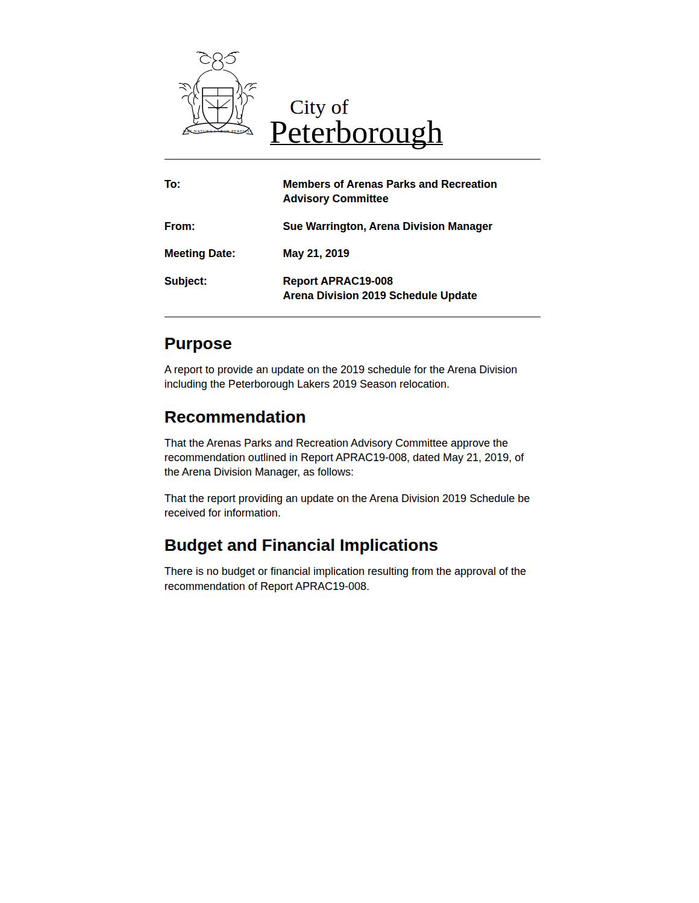DAT NATURA LABOR PERFICIT
City of Peterborough
| To: | Members of Arenas Parks and Recreation Advisory Committee |
| From: | Sue Warrington, Arena Division Manager |
| Meeting Date: | May 21, 2019 |
| Subject: | Report APRAC19-008 Arena Division 2019 Schedule Update |
Purpose
A report to provide an update on the 2019 schedule for the Arena Division including the Peterborough Lakers 2019 Season relocation.
Recommendation
That the Arenas Parks and Recreation Advisory Committee approve the recommendation outlined in Report APRAC19-008, dated May 21, 2019, of the Arena Division Manager, as follows:
That the report providing an update on the Arena Division 2019 Schedule be received for information.
Budget and Financial Implications
There is no budget or financial implication resulting from the approval of the recommendation of Report APRAC19-008.